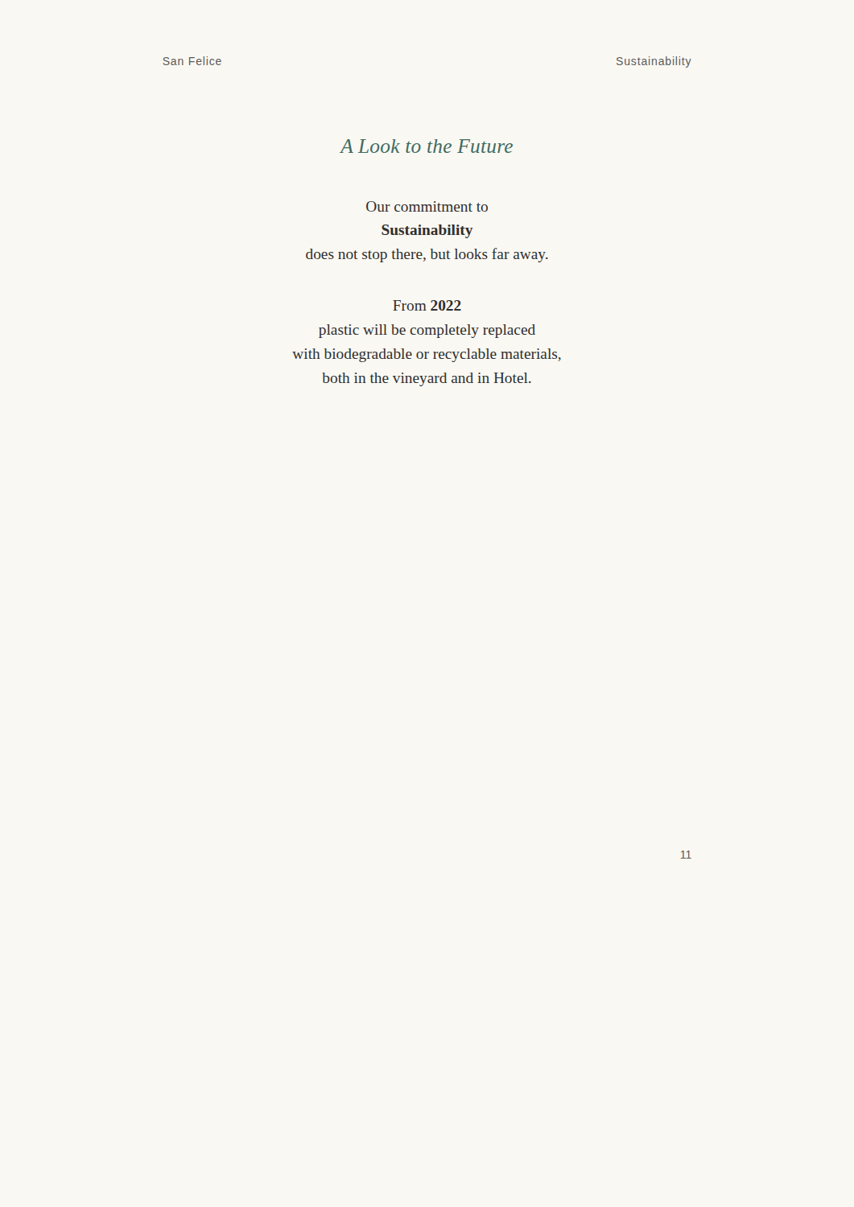San Felice Sustainability
A Look to the Future
Our commitment to
Sustainability
does not stop there, but looks far away.
From 2022
plastic will be completely replaced
with biodegradable or recyclable materials,
both in the vineyard and in Hotel.
11